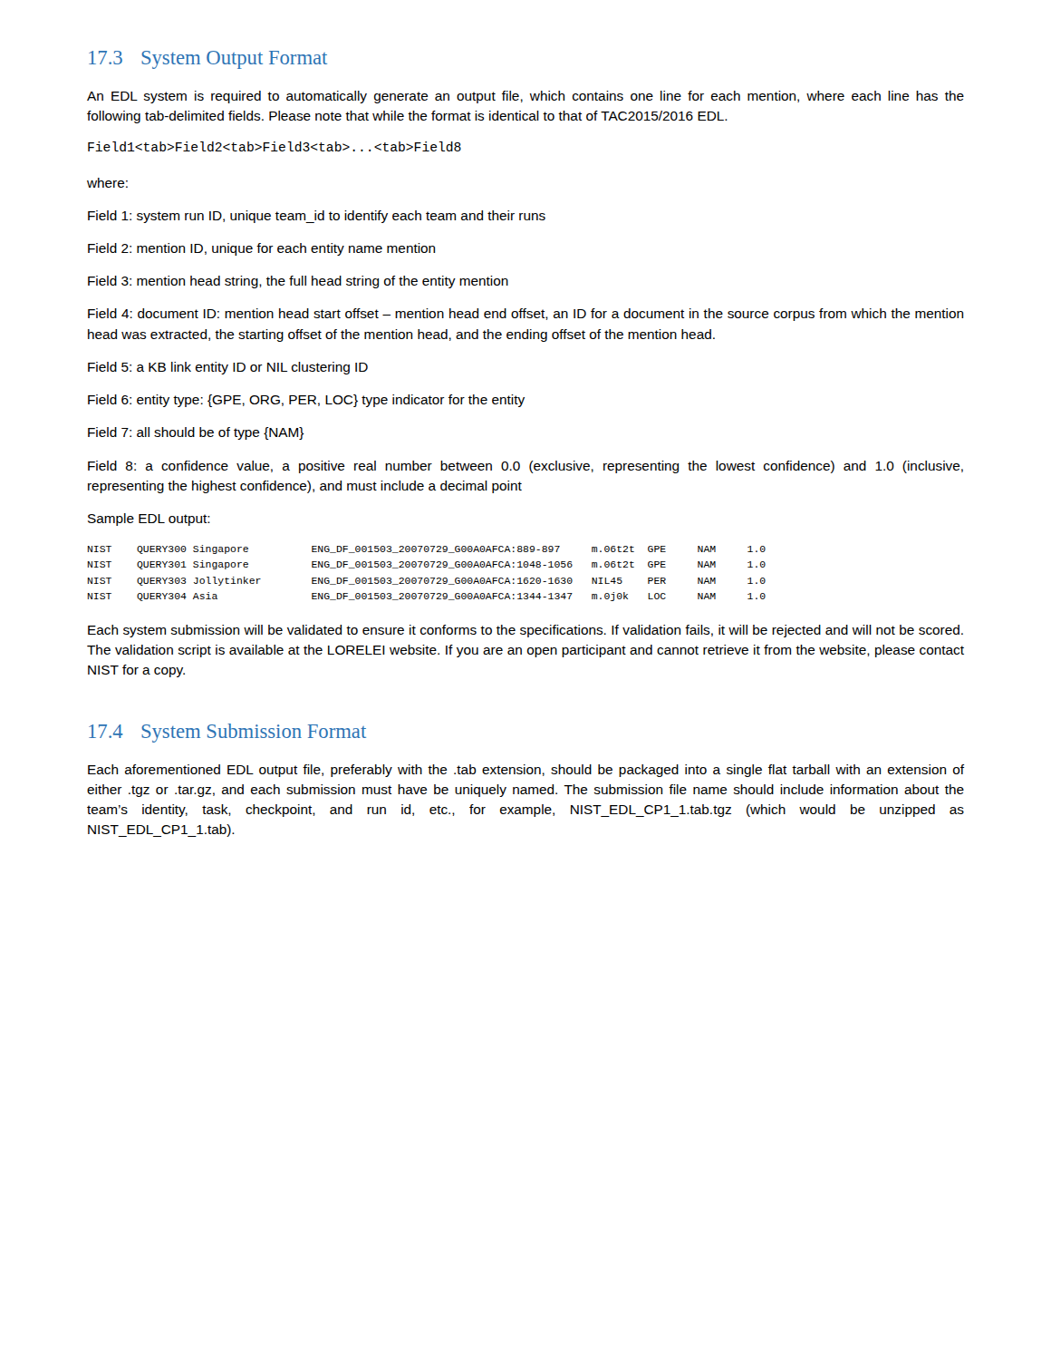17.3 System Output Format
An EDL system is required to automatically generate an output file, which contains one line for each mention, where each line has the following tab-delimited fields. Please note that while the format is identical to that of TAC2015/2016 EDL.
Field1<tab>Field2<tab>Field3<tab>...<tab>Field8
where:
Field 1: system run ID, unique team_id to identify each team and their runs
Field 2: mention ID, unique for each entity name mention
Field 3: mention head string, the full head string of the entity mention
Field 4: document ID: mention head start offset – mention head end offset, an ID for a document in the source corpus from which the mention head was extracted, the starting offset of the mention head, and the ending offset of the mention head.
Field 5: a KB link entity ID or NIL clustering ID
Field 6: entity type: {GPE, ORG, PER, LOC} type indicator for the entity
Field 7: all should be of type {NAM}
Field 8: a confidence value, a positive real number between 0.0 (exclusive, representing the lowest confidence) and 1.0 (inclusive, representing the highest confidence), and must include a decimal point
Sample EDL output:
NIST    QUERY300 Singapore          ENG_DF_001503_20070729_G00A0AFCA:889-897     m.06t2t  GPE     NAM     1.0
NIST    QUERY301 Singapore          ENG_DF_001503_20070729_G00A0AFCA:1048-1056   m.06t2t  GPE     NAM     1.0
NIST    QUERY303 Jollytinker        ENG_DF_001503_20070729_G00A0AFCA:1620-1630   NIL45    PER     NAM     1.0
NIST    QUERY304 Asia               ENG_DF_001503_20070729_G00A0AFCA:1344-1347   m.0j0k   LOC     NAM     1.0
Each system submission will be validated to ensure it conforms to the specifications. If validation fails, it will be rejected and will not be scored. The validation script is available at the LORELEI website. If you are an open participant and cannot retrieve it from the website, please contact NIST for a copy.
17.4 System Submission Format
Each aforementioned EDL output file, preferably with the .tab extension, should be packaged into a single flat tarball with an extension of either .tgz or .tar.gz, and each submission must have be uniquely named. The submission file name should include information about the team’s identity, task, checkpoint, and run id, etc., for example, NIST_EDL_CP1_1.tab.tgz (which would be unzipped as NIST_EDL_CP1_1.tab).